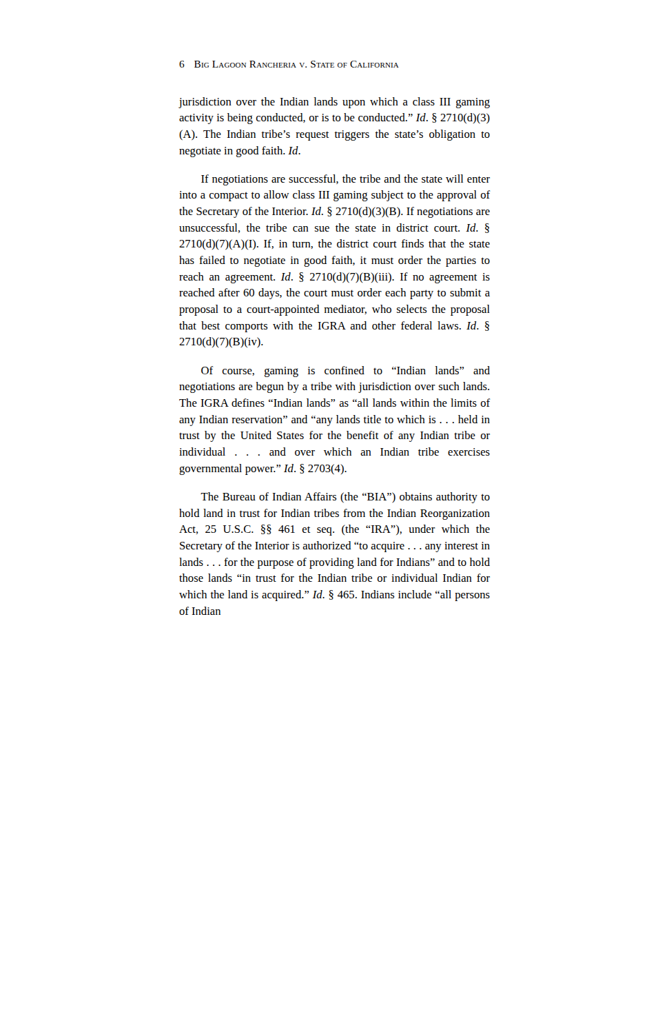6 Big Lagoon Rancheria v. State of California
jurisdiction over the Indian lands upon which a class III gaming activity is being conducted, or is to be conducted.” Id. § 2710(d)(3)(A). The Indian tribe’s request triggers the state’s obligation to negotiate in good faith. Id.
If negotiations are successful, the tribe and the state will enter into a compact to allow class III gaming subject to the approval of the Secretary of the Interior. Id. § 2710(d)(3)(B). If negotiations are unsuccessful, the tribe can sue the state in district court. Id. § 2710(d)(7)(A)(I). If, in turn, the district court finds that the state has failed to negotiate in good faith, it must order the parties to reach an agreement. Id. § 2710(d)(7)(B)(iii). If no agreement is reached after 60 days, the court must order each party to submit a proposal to a court-appointed mediator, who selects the proposal that best comports with the IGRA and other federal laws. Id. § 2710(d)(7)(B)(iv).
Of course, gaming is confined to “Indian lands” and negotiations are begun by a tribe with jurisdiction over such lands. The IGRA defines “Indian lands” as “all lands within the limits of any Indian reservation” and “any lands title to which is . . . held in trust by the United States for the benefit of any Indian tribe or individual . . . and over which an Indian tribe exercises governmental power.” Id. § 2703(4).
The Bureau of Indian Affairs (the “BIA”) obtains authority to hold land in trust for Indian tribes from the Indian Reorganization Act, 25 U.S.C. §§ 461 et seq. (the “IRA”), under which the Secretary of the Interior is authorized “to acquire . . . any interest in lands . . . for the purpose of providing land for Indians” and to hold those lands “in trust for the Indian tribe or individual Indian for which the land is acquired.” Id. § 465. Indians include “all persons of Indian